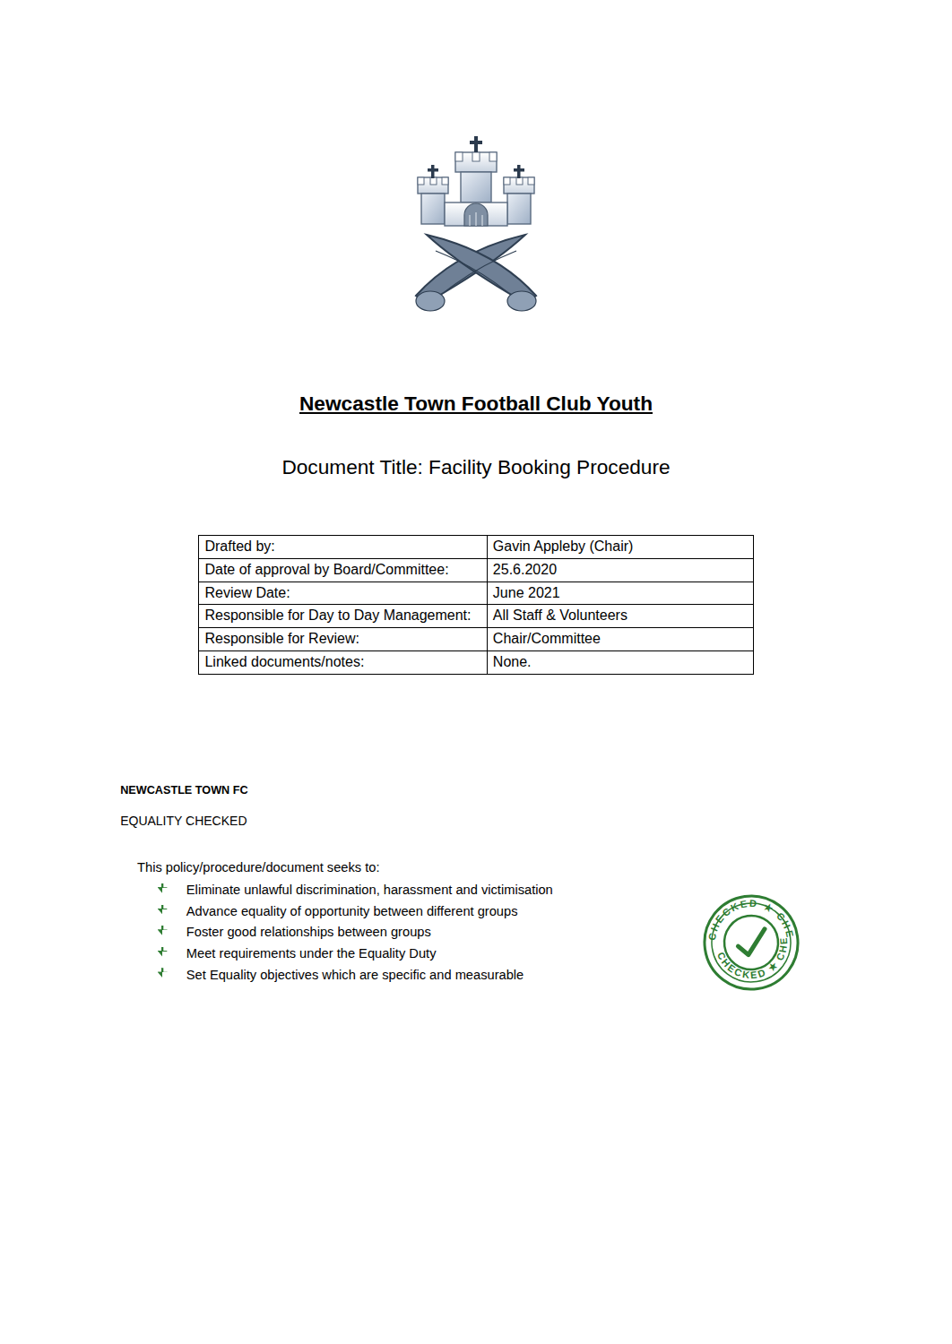Newcastle Town Football Club Youth
Document Title: Facility Booking Procedure
| Drafted by: | Gavin Appleby (Chair) |
| Date of approval by Board/Committee: | 25.6.2020 |
| Review Date: | June 2021 |
| Responsible for Day to Day Management: | All Staff & Volunteers |
| Responsible for Review: | Chair/Committee |
| Linked documents/notes: | None. |
NEWCASTLE TOWN FC
EQUALITY CHECKED
This policy/procedure/document seeks to:
Eliminate unlawful discrimination, harassment and victimisation
Advance equality of opportunity between different groups
Foster good relationships between groups
Meet requirements under the Equality Duty
Set Equality objectives which are specific and measurable
CHECKED ★ CHECKED CHECKED ★ CHECKED